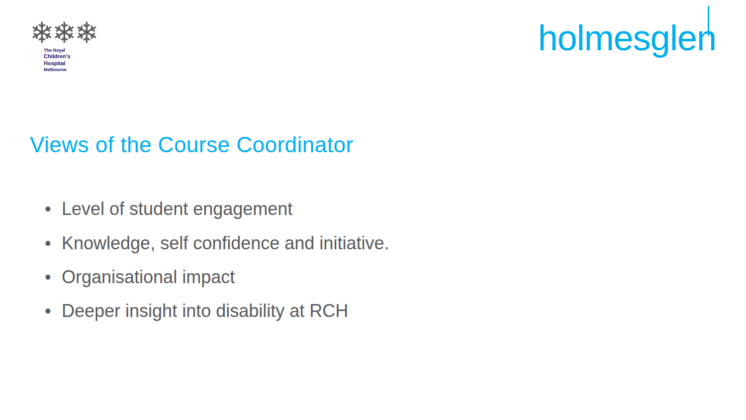❄❄❄
The Royal
Children's
Hospital
Melbourne
holmesglen
Views of the Course Coordinator
Level of student engagement
Knowledge, self confidence and initiative.
Organisational impact
Deeper insight into disability at RCH